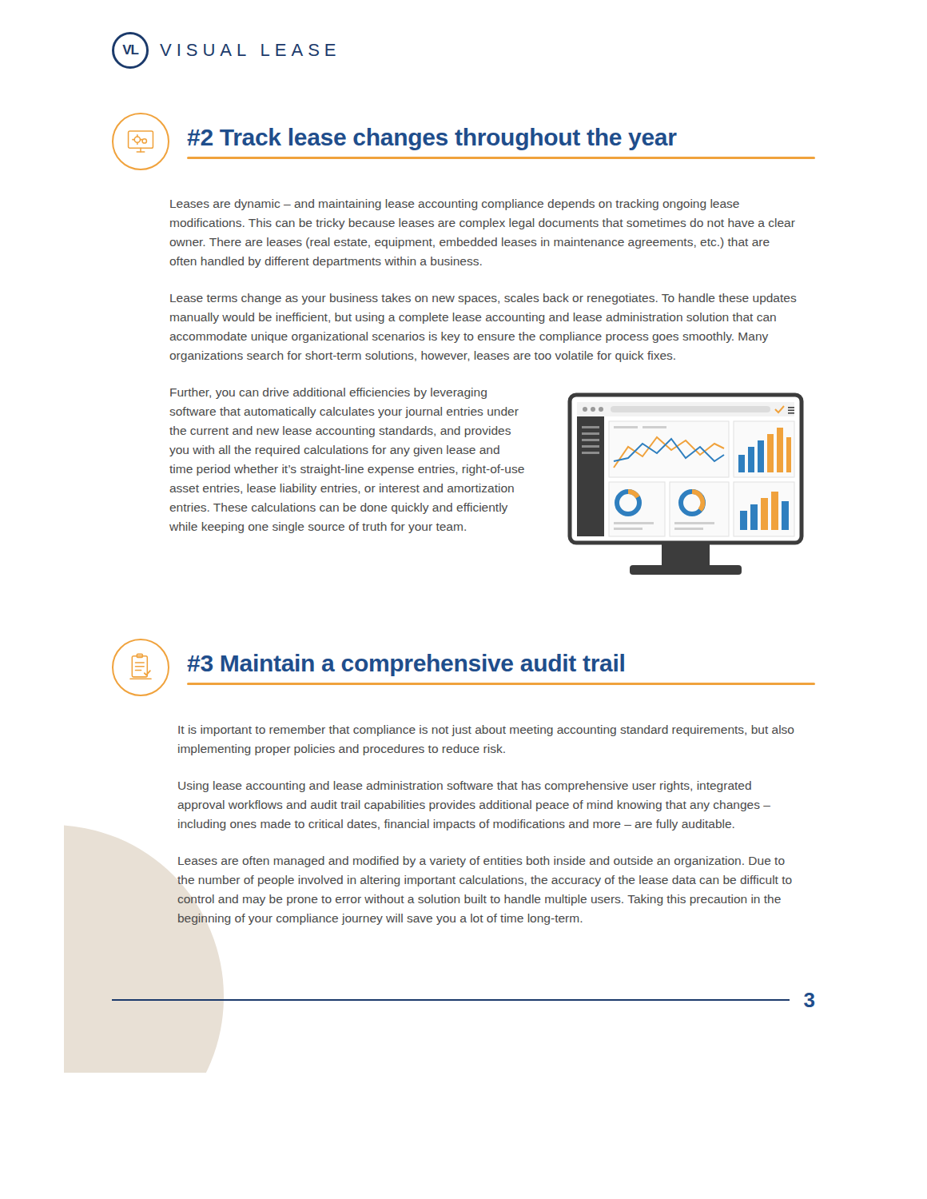VL
VISUAL LEASE
#2 Track lease changes throughout the year
Leases are dynamic – and maintaining lease accounting compliance depends on tracking ongoing lease modifications. This can be tricky because leases are complex legal documents that sometimes do not have a clear owner. There are leases (real estate, equipment, embedded leases in maintenance agreements, etc.) that are often handled by different departments within a business.
Lease terms change as your business takes on new spaces, scales back or renegotiates. To handle these updates manually would be inefficient, but using a complete lease accounting and lease administration solution that can accommodate unique organizational scenarios is key to ensure the compliance process goes smoothly. Many organizations search for short-term solutions, however, leases are too volatile for quick fixes.
Further, you can drive additional efficiencies by leveraging software that automatically calculates your journal entries under the current and new lease accounting standards, and provides you with all the required calculations for any given lease and time period whether it’s straight-line expense entries, right-of-use asset entries, lease liability entries, or interest and amortization entries. These calculations can be done quickly and efficiently while keeping one single source of truth for your team.
#3 Maintain a comprehensive audit trail
It is important to remember that compliance is not just about meeting accounting standard requirements, but also implementing proper policies and procedures to reduce risk.
Using lease accounting and lease administration software that has comprehensive user rights, integrated approval workflows and audit trail capabilities provides additional peace of mind knowing that any changes – including ones made to critical dates, financial impacts of modifications and more – are fully auditable.
Leases are often managed and modified by a variety of entities both inside and outside an organization. Due to the number of people involved in altering important calculations, the accuracy of the lease data can be difficult to control and may be prone to error without a solution built to handle multiple users. Taking this precaution in the beginning of your compliance journey will save you a lot of time long-term.
3